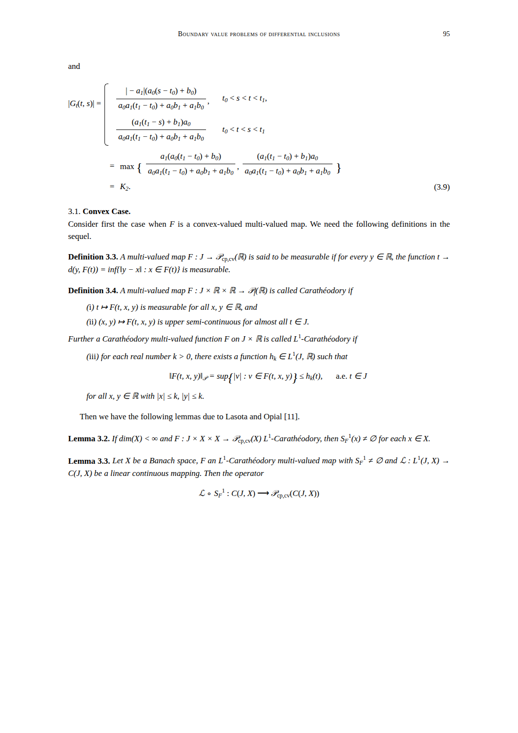Boundary value problems of differential inclusions 95
and
|Gt(t, s)| =
| / − a 1 /( a 0 ( s − t 0 ) + b 0 ) a 0 a 1 ( t 1 − t 0 ) + a 0 b 1 + a 1 b 0 , | t 0 < s < t < t 1 , |
| ( a 1 ( t 1 − s ) + b 1 ) a 0 a 0 a 1 ( t 1 − t 0 ) + a 0 b 1 + a 1 b 0 | t 0 < t < s < t 1 |
= max { a 1(a 0(t 1 − t 0) + b 0) a 0 a 1(t 1 − t 0) + a 0 b 1 + a 1 b 0 , (a 1(t 1 − t 0) + b 1)a 0 a 0 a 1(t 1 − t 0) + a 0 b 1 + a 1 b 0 }
= K 2.
(3.9)
3.1. Convex Case.
Consider first the case when F is a convex-valued multi-valued map. We need the following definitions in the sequel.
Definition 3.3. A multi-valued map F : J → 𝒫cp,cv(ℝ) is said to be measurable if for every y ∈ ℝ, the function t → d(y, F(t)) = inf{‖y − x‖ : x ∈ F(t)} is measurable.
Definition 3.4. A multi-valued map F : J × ℝ × ℝ → 𝒫f(ℝ) is called Carathéodory if
(i) t ↦ F(t, x, y) is measurable for all x, y ∈ ℝ, and
(ii) (x, y) ↦ F(t, x, y) is upper semi-continuous for almost all t ∈ J.
Further a Carathéodory multi-valued function F on J × ℝ is called L 1-Carathéodory if
(iii) for each real number k > 0, there exists a function hk ∈ L 1(J, ℝ) such that
‖F(t, x, y)‖𝒫 = sup{|v| : v ∈ F(t, x, y)} ≤ hk(t), a.e. t ∈ J
for all x, y ∈ ℝ with |x| ≤ k, |y| ≤ k.
Then we have the following lemmas due to Lasota and Opial [11].
Lemma 3.2. If dim(X) < ∞ and F : J × X × X → 𝒫cp,cv(X) L 1-Carathéodory, then SF 1(x) ≠ ∅ for each x ∈ X.
Lemma 3.3. Let X be a Banach space, F an L 1-Carathéodory multi-valued map with SF 1 ≠ ∅ and ℒ : L 1(J, X) → C(J, X) be a linear continuous mapping. Then the operator
ℒ ∘ SF 1 : C(J, X) ⟶ 𝒫cp,cv(C(J, X))